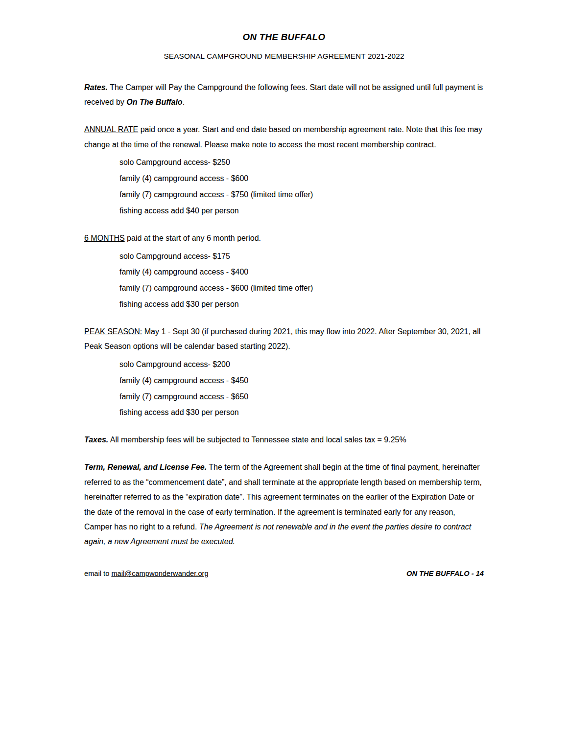ON THE BUFFALO
SEASONAL CAMPGROUND MEMBERSHIP AGREEMENT 2021-2022
Rates. The Camper will Pay the Campground the following fees. Start date will not be assigned until full payment is received by On The Buffalo.
ANNUAL RATE paid once a year. Start and end date based on membership agreement rate. Note that this fee may change at the time of the renewal. Please make note to access the most recent membership contract.
solo Campground access- $250
family (4) campground access - $600
family (7) campground access - $750 (limited time offer)
fishing access add $40 per person
6 MONTHS paid at the start of any 6 month period.
solo Campground access- $175
family (4) campground access - $400
family (7) campground access - $600 (limited time offer)
fishing access add $30 per person
PEAK SEASON: May 1 - Sept 30 (if purchased during 2021, this may flow into 2022. After September 30, 2021, all Peak Season options will be calendar based starting 2022).
solo Campground access- $200
family (4) campground access - $450
family (7) campground access - $650
fishing access add $30 per person
Taxes. All membership fees will be subjected to Tennessee state and local sales tax = 9.25%
Term, Renewal, and License Fee. The term of the Agreement shall begin at the time of final payment, hereinafter referred to as the “commencement date”, and shall terminate at the appropriate length based on membership term, hereinafter referred to as the “expiration date”. This agreement terminates on the earlier of the Expiration Date or the date of the removal in the case of early termination. If the agreement is terminated early for any reason, Camper has no right to a refund. The Agreement is not renewable and in the event the parties desire to contract again, a new Agreement must be executed.
email to mail@campwonderwander.org ON THE BUFFALO - 14